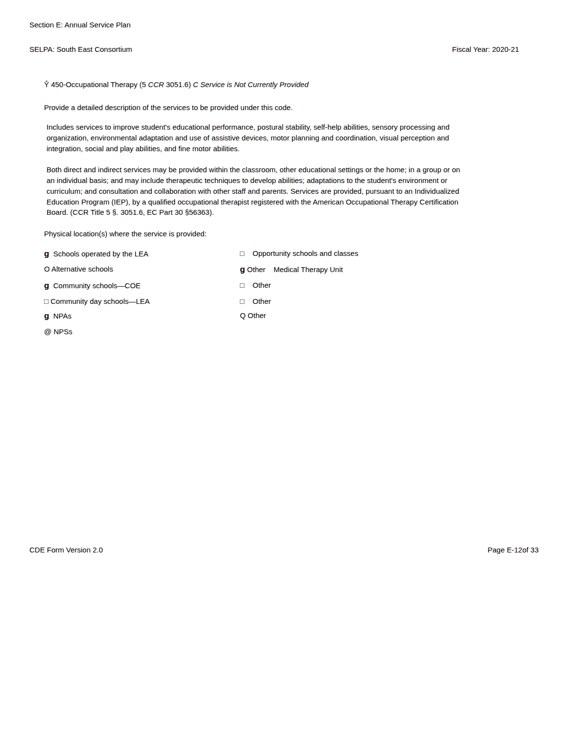Section E: Annual Service Plan
SELPA: South East Consortium
Fiscal Year: 2020-21
Ŷ 450-Occupational Therapy (5 CCR 3051.6) C Service is Not Currently Provided
Provide a detailed description of the services to be provided under this code.
Includes services to improve student's educational performance, postural stability, self-help abilities, sensory processing and organization, environmental adaptation and use of assistive devices, motor planning and coordination, visual perception and integration, social and play abilities, and fine motor abilities.
Both direct and indirect services may be provided within the classroom, other educational settings or the home; in a group or on an individual basis; and may include therapeutic techniques to develop abilities; adaptations to the student's environment or curriculum; and consultation and collaboration with other staff and parents. Services are provided, pursuant to an Individualized Education Program (IEP), by a qualified occupational therapist registered with the American Occupational Therapy Certification Board. (CCR Title 5 §. 3051.6, EC Part 30 §56363).
Physical location(s) where the service is provided:
| g Schools operated by the LEA | □ Opportunity schools and classes |
| O Alternative schools | g Other Medical Therapy Unit |
| g Community schools—COE | □ Other |
| □ Community day schools—LEA | □ Other |
| g NPAs | Q Other |
| @ NPSs | |
CDE Form Version 2.0 Page E-12of 33